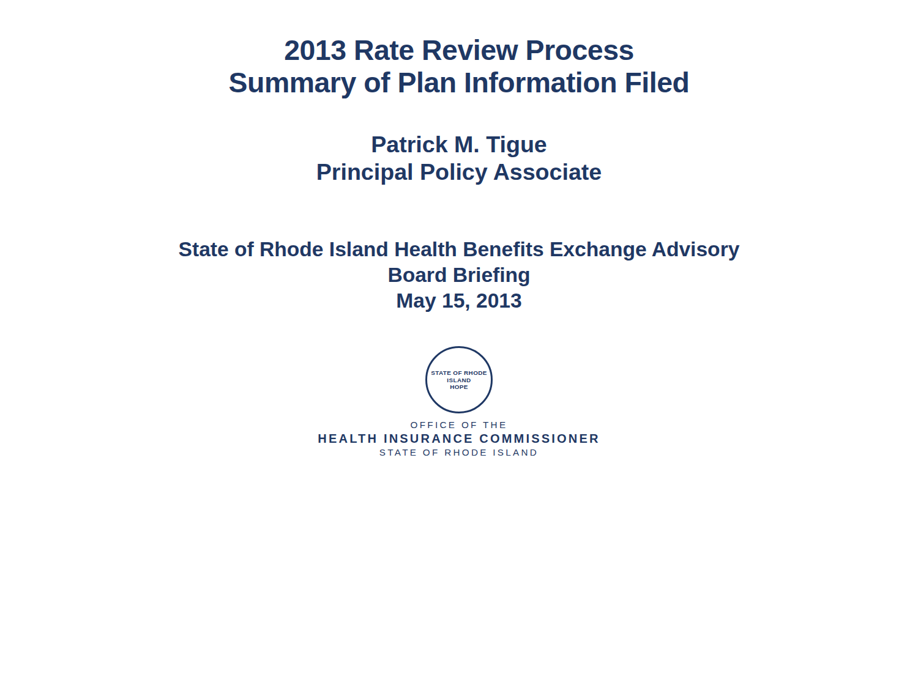2013 Rate Review Process
Summary of Plan Information Filed
Patrick M. Tigue
Principal Policy Associate
State of Rhode Island Health Benefits Exchange Advisory Board Briefing
May 15, 2013
STATE OF RHODE ISLAND
HOPE
OFFICE OF THE
HEALTH INSURANCE COMMISSIONER
STATE OF RHODE ISLAND